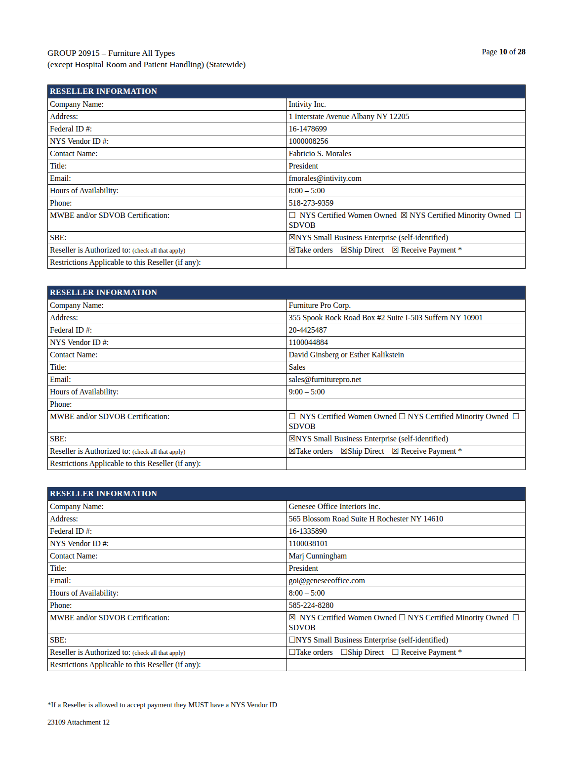Page 10 of 28
GROUP 20915 – Furniture All Types
(except Hospital Room and Patient Handling) (Statewide)
| RESELLER INFORMATION |
| --- |
| Company Name: | Intivity Inc. |
| Address: | 1 Interstate Avenue Albany NY 12205 |
| Federal ID #: | 16-1478699 |
| NYS Vendor ID #: | 1000008256 |
| Contact Name: | Fabricio S. Morales |
| Title: | President |
| Email: | fmorales@intivity.com |
| Hours of Availability: | 8:00 – 5:00 |
| Phone: | 518-273-9359 |
| MWBE and/or SDVOB Certification: | ☐ NYS Certified Women Owned ☒ NYS Certified Minority Owned ☐ SDVOB |
| SBE: | ☒ NYS Small Business Enterprise (self-identified) |
| Reseller is Authorized to: (check all that apply) | ☒ Take orders ☒ Ship Direct ☒ Receive Payment * |
| Restrictions Applicable to this Reseller (if any): | |
| RESELLER INFORMATION |
| --- |
| Company Name: | Furniture Pro Corp. |
| Address: | 355 Spook Rock Road Box #2 Suite I-503 Suffern NY 10901 |
| Federal ID #: | 20-4425487 |
| NYS Vendor ID #: | 1100044884 |
| Contact Name: | David Ginsberg or Esther Kalikstein |
| Title: | Sales |
| Email: | sales@furniturepro.net |
| Hours of Availability: | 9:00 – 5:00 |
| Phone: | |
| MWBE and/or SDVOB Certification: | ☐ NYS Certified Women Owned ☐ NYS Certified Minority Owned ☐ SDVOB |
| SBE: | ☒ NYS Small Business Enterprise (self-identified) |
| Reseller is Authorized to: (check all that apply) | ☒ Take orders ☒ Ship Direct ☒ Receive Payment * |
| Restrictions Applicable to this Reseller (if any): | |
| RESELLER INFORMATION |
| --- |
| Company Name: | Genesee Office Interiors Inc. |
| Address: | 565 Blossom Road Suite H Rochester NY 14610 |
| Federal ID #: | 16-1335890 |
| NYS Vendor ID #: | 1100038101 |
| Contact Name: | Marj Cunningham |
| Title: | President |
| Email: | goi@geneseeoffice.com |
| Hours of Availability: | 8:00 – 5:00 |
| Phone: | 585-224-8280 |
| MWBE and/or SDVOB Certification: | ☒ NYS Certified Women Owned ☐ NYS Certified Minority Owned ☐ SDVOB |
| SBE: | ☐ NYS Small Business Enterprise (self-identified) |
| Reseller is Authorized to: (check all that apply) | ☐ Take orders ☐ Ship Direct ☐ Receive Payment * |
| Restrictions Applicable to this Reseller (if any): | |
*If a Reseller is allowed to accept payment they MUST have a NYS Vendor ID
23109 Attachment 12